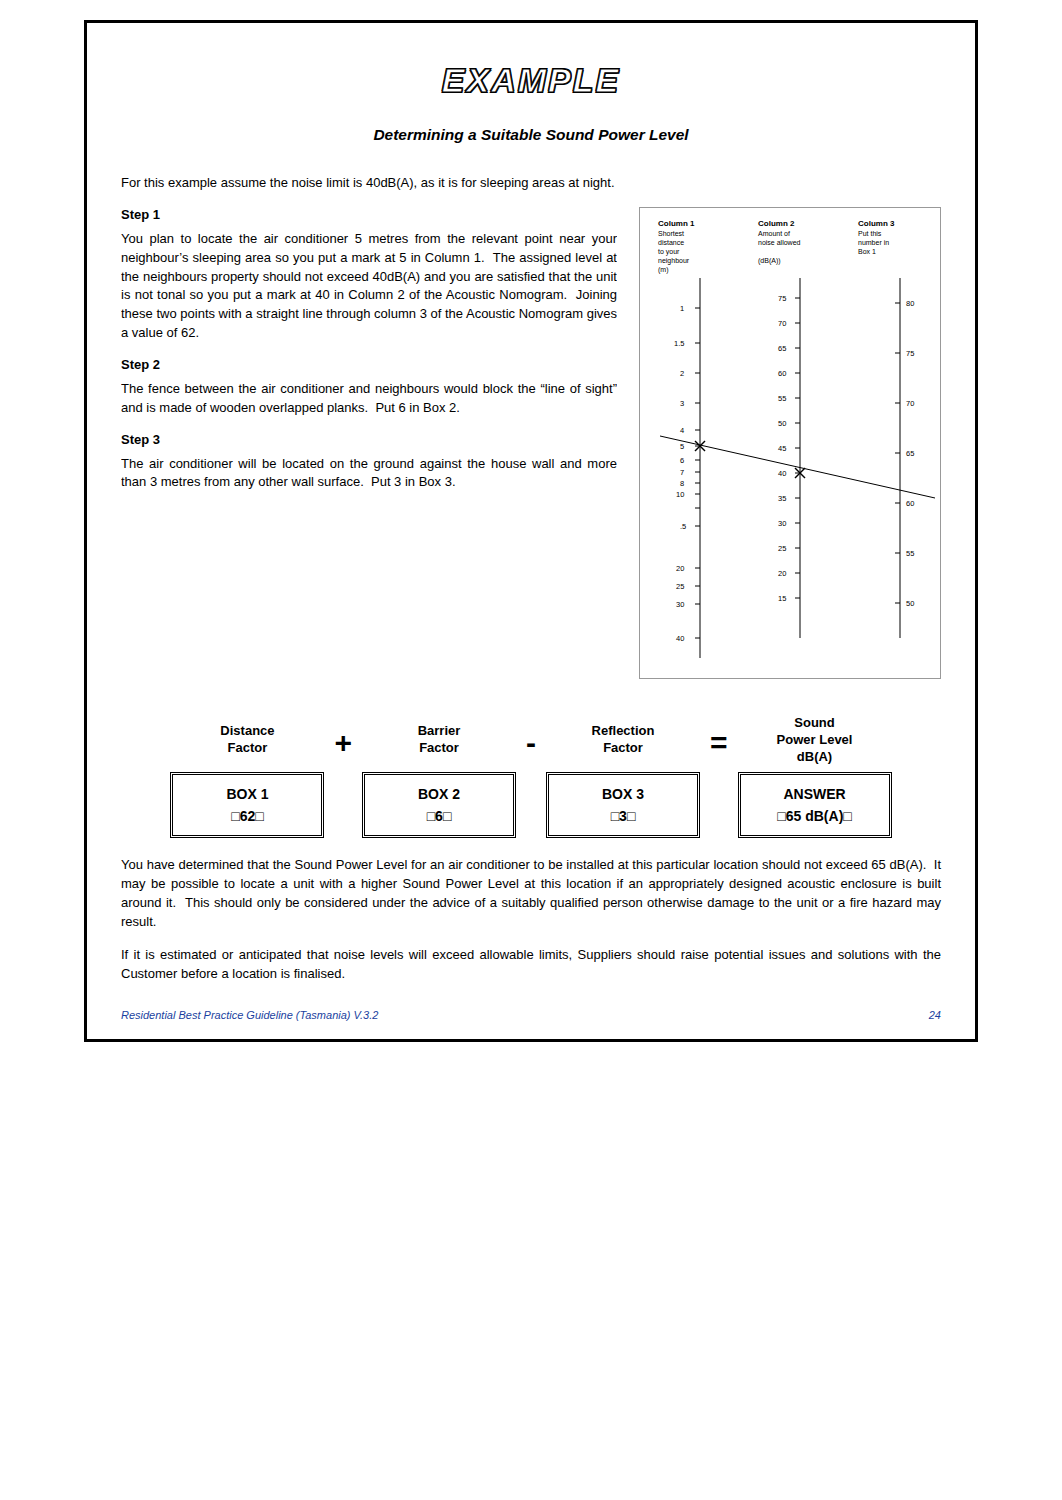EXAMPLE
Determining a Suitable Sound Power Level
For this example assume the noise limit is 40dB(A), as it is for sleeping areas at night.
Column 1 Shortest distance to your neighbour (m) Column 2 Amount of noise allowed (dB(A)) Column 3 Put this number in Box 1 1 1.5 2 3 4 5 6 7 8 10 .5 20 25 30 40 75 70 65 60 55 50 45 40 35 30 25 20 15 80 75 70 65 60 55 50
Step 1
You plan to locate the air conditioner 5 metres from the relevant point near your neighbour’s sleeping area so you put a mark at 5 in Column 1. The assigned level at the neighbours property should not exceed 40dB(A) and you are satisfied that the unit is not tonal so you put a mark at 40 in Column 2 of the Acoustic Nomogram. Joining these two points with a straight line through column 3 of the Acoustic Nomogram gives a value of 62.
Step 2
The fence between the air conditioner and neighbours would block the “line of sight” and is made of wooden overlapped planks. Put 6 in Box 2.
Step 3
The air conditioner will be located on the ground against the house wall and more than 3 metres from any other wall surface. Put 3 in Box 3.
| Distance Factor | + | Barrier Factor | - | Reflection Factor | = | Sound Power Level dB(A) |
| BOX 1 □62□ | | BOX 2 □6□ | | BOX 3 □3□ | | ANSWER □65 dB(A)□ |
You have determined that the Sound Power Level for an air conditioner to be installed at this particular location should not exceed 65 dB(A). It may be possible to locate a unit with a higher Sound Power Level at this location if an appropriately designed acoustic enclosure is built around it. This should only be considered under the advice of a suitably qualified person otherwise damage to the unit or a fire hazard may result.
If it is estimated or anticipated that noise levels will exceed allowable limits, Suppliers should raise potential issues and solutions with the Customer before a location is finalised.
Residential Best Practice Guideline (Tasmania) V.3.2 24